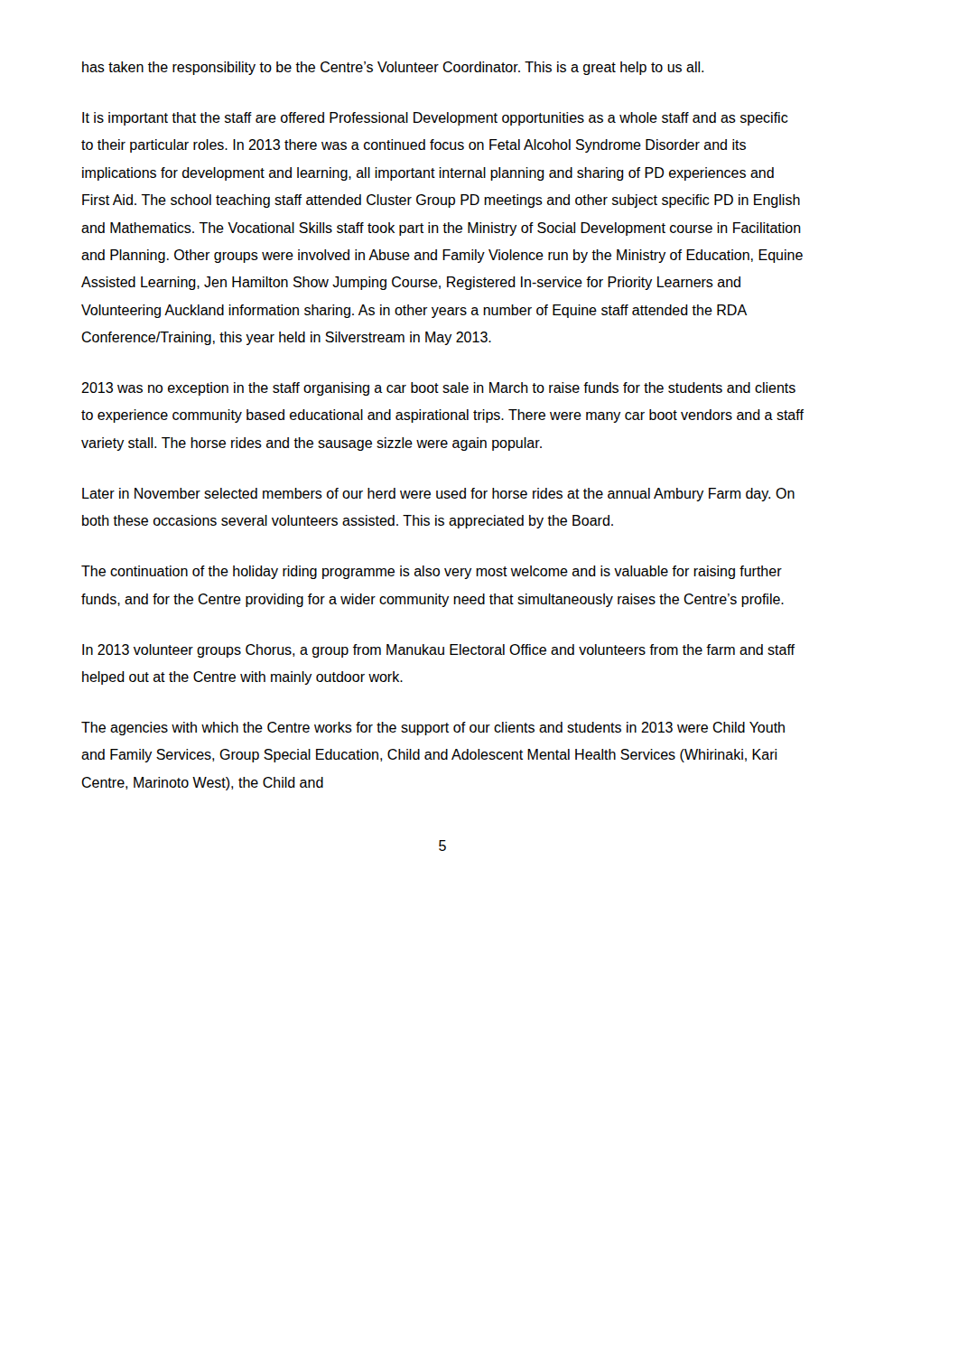has taken the responsibility to be the Centre’s Volunteer Coordinator. This is a great help to us all.
It is important that the staff are offered Professional Development opportunities as a whole staff and as specific to their particular roles. In 2013 there was a continued focus on Fetal Alcohol Syndrome Disorder and its implications for development and learning, all important internal planning and sharing of PD experiences and First Aid. The school teaching staff attended Cluster Group PD meetings and other subject specific PD in English and Mathematics. The Vocational Skills staff took part in the Ministry of Social Development course in Facilitation and Planning. Other groups were involved in Abuse and Family Violence run by the Ministry of Education, Equine Assisted Learning, Jen Hamilton Show Jumping Course, Registered In-service for Priority Learners and Volunteering Auckland information sharing. As in other years a number of Equine staff attended the RDA Conference/Training, this year held in Silverstream in May 2013.
2013 was no exception in the staff organising a car boot sale in March to raise funds for the students and clients to experience community based educational and aspirational trips. There were many car boot vendors and a staff variety stall. The horse rides and the sausage sizzle were again popular.
Later in November selected members of our herd were used for horse rides at the annual Ambury Farm day. On both these occasions several volunteers assisted. This is appreciated by the Board.
The continuation of the holiday riding programme is also very most welcome and is valuable for raising further funds, and for the Centre providing for a wider community need that simultaneously raises the Centre’s profile.
In 2013 volunteer groups Chorus, a group from Manukau Electoral Office and volunteers from the farm and staff helped out at the Centre with mainly outdoor work.
The agencies with which the Centre works for the support of our clients and students in 2013 were Child Youth and Family Services, Group Special Education, Child and Adolescent Mental Health Services (Whirinaki, Kari Centre, Marinoto West), the Child and
5